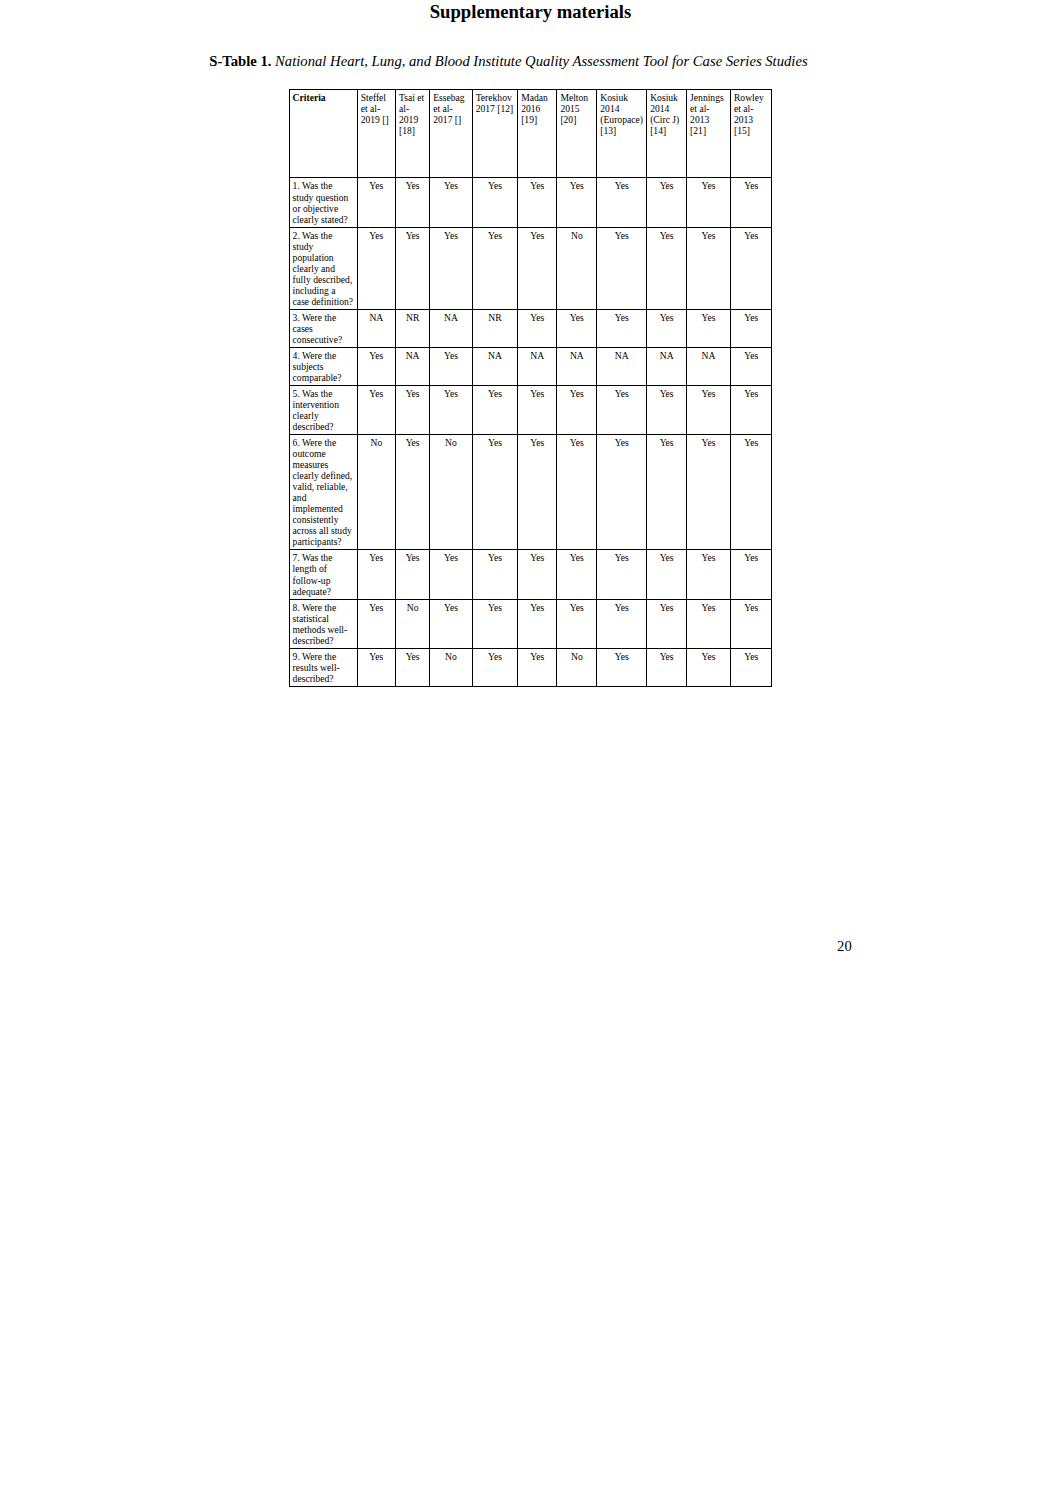Supplementary materials
S-Table 1. National Heart, Lung, and Blood Institute Quality Assessment Tool for Case Series Studies
| Criteria | Steffel et al-2019 [] | Tsai et al-2019 [18] | Essebag et al-2017 [] | Terekhov 2017 [12] | Madan 2016 [19] | Melton 2015 [20] | Kosiuk 2014 (Europace) [13] | Kosiuk 2014 (Circ J) [14] | Jennings et al-2013 [21] | Rowley et al-2013 [15] |
| --- | --- | --- | --- | --- | --- | --- | --- | --- | --- | --- |
| 1. Was the study question or objective clearly stated? | Yes | Yes | Yes | Yes | Yes | Yes | Yes | Yes | Yes | Yes |
| 2. Was the study population clearly and fully described, including a case definition? | Yes | Yes | Yes | Yes | Yes | No | Yes | Yes | Yes | Yes |
| 3. Were the cases consecutive? | NA | NR | NA | NR | Yes | Yes | Yes | Yes | Yes | Yes |
| 4. Were the subjects comparable? | Yes | NA | Yes | NA | NA | NA | NA | NA | NA | Yes |
| 5. Was the intervention clearly described? | Yes | Yes | Yes | Yes | Yes | Yes | Yes | Yes | Yes | Yes |
| 6. Were the outcome measures clearly defined, valid, reliable, and implemented consistently across all study participants? | No | Yes | No | Yes | Yes | Yes | Yes | Yes | Yes | Yes |
| 7. Was the length of follow-up adequate? | Yes | Yes | Yes | Yes | Yes | Yes | Yes | Yes | Yes | Yes |
| 8. Were the statistical methods well-described? | Yes | No | Yes | Yes | Yes | Yes | Yes | Yes | Yes | Yes |
| 9. Were the results well-described? | Yes | Yes | No | Yes | Yes | No | Yes | Yes | Yes | Yes |
20